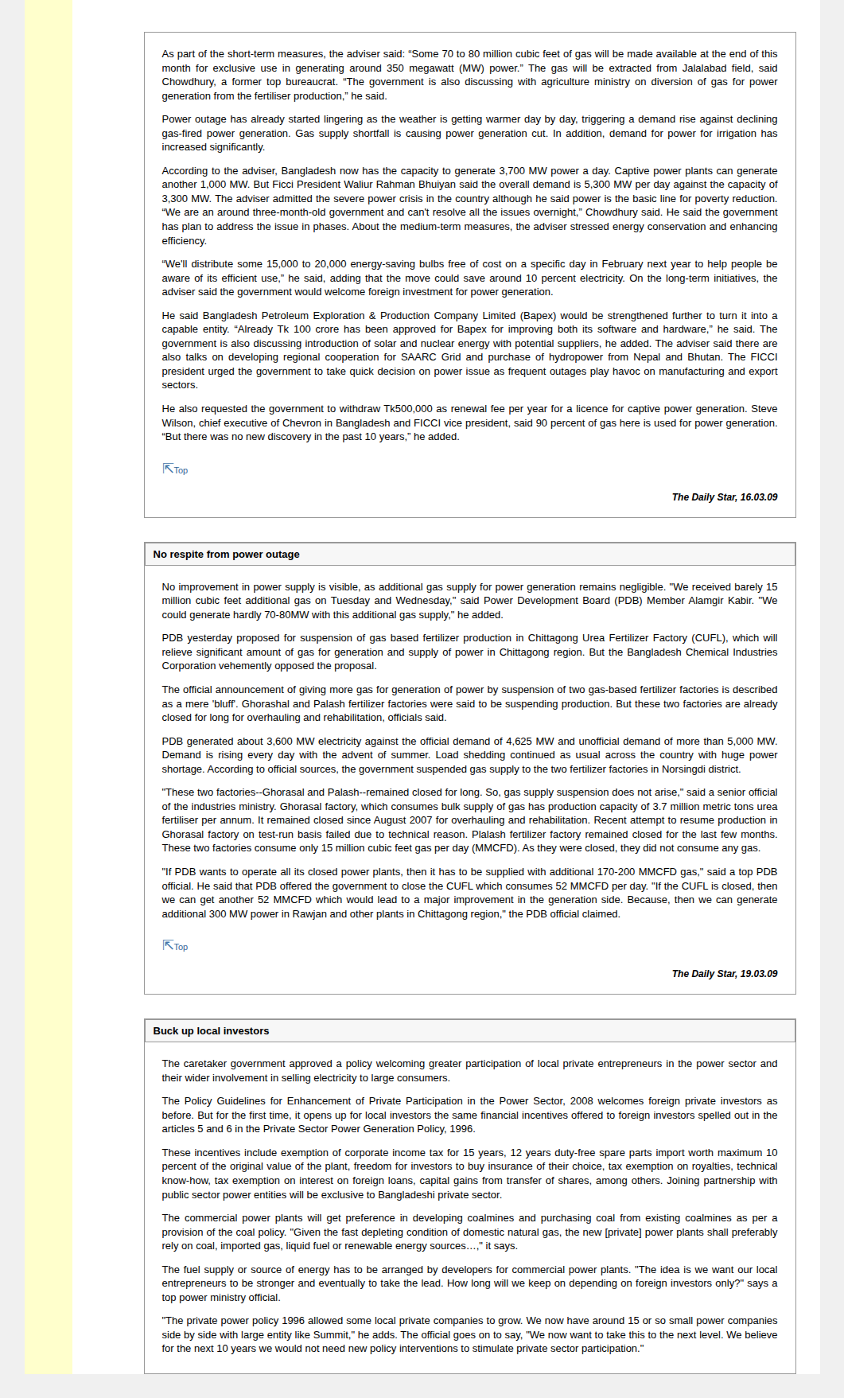As part of the short-term measures, the adviser said: “Some 70 to 80 million cubic feet of gas will be made available at the end of this month for exclusive use in generating around 350 megawatt (MW) power.” The gas will be extracted from Jalalabad field, said Chowdhury, a former top bureaucrat. “The government is also discussing with agriculture ministry on diversion of gas for power generation from the fertiliser production,” he said.
Power outage has already started lingering as the weather is getting warmer day by day, triggering a demand rise against declining gas-fired power generation. Gas supply shortfall is causing power generation cut. In addition, demand for power for irrigation has increased significantly.
According to the adviser, Bangladesh now has the capacity to generate 3,700 MW power a day. Captive power plants can generate another 1,000 MW. But Ficci President Waliur Rahman Bhuiyan said the overall demand is 5,300 MW per day against the capacity of 3,300 MW. The adviser admitted the severe power crisis in the country although he said power is the basic line for poverty reduction. “We are an around three-month-old government and can't resolve all the issues overnight,” Chowdhury said. He said the government has plan to address the issue in phases. About the medium-term measures, the adviser stressed energy conservation and enhancing efficiency.
“We'll distribute some 15,000 to 20,000 energy-saving bulbs free of cost on a specific day in February next year to help people be aware of its efficient use,” he said, adding that the move could save around 10 percent electricity. On the long-term initiatives, the adviser said the government would welcome foreign investment for power generation.
He said Bangladesh Petroleum Exploration & Production Company Limited (Bapex) would be strengthened further to turn it into a capable entity. “Already Tk 100 crore has been approved for Bapex for improving both its software and hardware,” he said. The government is also discussing introduction of solar and nuclear energy with potential suppliers, he added. The adviser said there are also talks on developing regional cooperation for SAARC Grid and purchase of hydropower from Nepal and Bhutan. The FICCI president urged the government to take quick decision on power issue as frequent outages play havoc on manufacturing and export sectors.
He also requested the government to withdraw Tk500,000 as renewal fee per year for a licence for captive power generation. Steve Wilson, chief executive of Chevron in Bangladesh and FICCI vice president, said 90 percent of gas here is used for power generation. “But there was no new discovery in the past 10 years,” he added.
⇱Top
The Daily Star, 16.03.09
No respite from power outage
No improvement in power supply is visible, as additional gas supply for power generation remains negligible. "We received barely 15 million cubic feet additional gas on Tuesday and Wednesday," said Power Development Board (PDB) Member Alamgir Kabir. "We could generate hardly 70-80MW with this additional gas supply," he added.
PDB yesterday proposed for suspension of gas based fertilizer production in Chittagong Urea Fertilizer Factory (CUFL), which will relieve significant amount of gas for generation and supply of power in Chittagong region. But the Bangladesh Chemical Industries Corporation vehemently opposed the proposal.
The official announcement of giving more gas for generation of power by suspension of two gas-based fertilizer factories is described as a mere 'bluff'. Ghorashal and Palash fertilizer factories were said to be suspending production. But these two factories are already closed for long for overhauling and rehabilitation, officials said.
PDB generated about 3,600 MW electricity against the official demand of 4,625 MW and unofficial demand of more than 5,000 MW. Demand is rising every day with the advent of summer. Load shedding continued as usual across the country with huge power shortage. According to official sources, the government suspended gas supply to the two fertilizer factories in Norsingdi district.
"These two factories--Ghorasal and Palash--remained closed for long. So, gas supply suspension does not arise," said a senior official of the industries ministry. Ghorasal factory, which consumes bulk supply of gas has production capacity of 3.7 million metric tons urea fertiliser per annum. It remained closed since August 2007 for overhauling and rehabilitation. Recent attempt to resume production in Ghorasal factory on test-run basis failed due to technical reason. Plalash fertilizer factory remained closed for the last few months. These two factories consume only 15 million cubic feet gas per day (MMCFD). As they were closed, they did not consume any gas.
"If PDB wants to operate all its closed power plants, then it has to be supplied with additional 170-200 MMCFD gas," said a top PDB official. He said that PDB offered the government to close the CUFL which consumes 52 MMCFD per day. "If the CUFL is closed, then we can get another 52 MMCFD which would lead to a major improvement in the generation side. Because, then we can generate additional 300 MW power in Rawjan and other plants in Chittagong region," the PDB official claimed.
⇱Top
The Daily Star, 19.03.09
Buck up local investors
The caretaker government approved a policy welcoming greater participation of local private entrepreneurs in the power sector and their wider involvement in selling electricity to large consumers.
The Policy Guidelines for Enhancement of Private Participation in the Power Sector, 2008 welcomes foreign private investors as before. But for the first time, it opens up for local investors the same financial incentives offered to foreign investors spelled out in the articles 5 and 6 in the Private Sector Power Generation Policy, 1996.
These incentives include exemption of corporate income tax for 15 years, 12 years duty-free spare parts import worth maximum 10 percent of the original value of the plant, freedom for investors to buy insurance of their choice, tax exemption on royalties, technical know-how, tax exemption on interest on foreign loans, capital gains from transfer of shares, among others. Joining partnership with public sector power entities will be exclusive to Bangladeshi private sector.
The commercial power plants will get preference in developing coalmines and purchasing coal from existing coalmines as per a provision of the coal policy. "Given the fast depleting condition of domestic natural gas, the new [private] power plants shall preferably rely on coal, imported gas, liquid fuel or renewable energy sources…," it says.
The fuel supply or source of energy has to be arranged by developers for commercial power plants. "The idea is we want our local entrepreneurs to be stronger and eventually to take the lead. How long will we keep on depending on foreign investors only?" says a top power ministry official.
"The private power policy 1996 allowed some local private companies to grow. We now have around 15 or so small power companies side by side with large entity like Summit," he adds. The official goes on to say, "We now want to take this to the next level. We believe for the next 10 years we would not need new policy interventions to stimulate private sector participation."